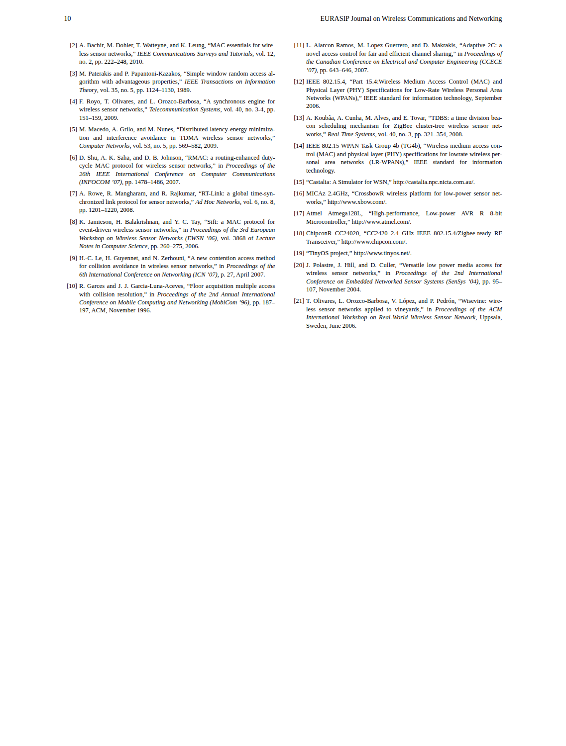10 EURASIP Journal on Wireless Communications and Networking
[2] A. Bachir, M. Dohler, T. Watteyne, and K. Leung, “MAC essentials for wireless sensor networks,” IEEE Communications Surveys and Tutorials, vol. 12, no. 2, pp. 222–248, 2010.
[3] M. Paterakis and P. Papantoni-Kazakos, “Simple window random access algorithm with advantageous properties,” IEEE Transactions on Information Theory, vol. 35, no. 5, pp. 1124–1130, 1989.
[4] F. Royo, T. Olivares, and L. Orozco-Barbosa, “A synchronous engine for wireless sensor networks,” Telecommunication Systems, vol. 40, no. 3-4, pp. 151–159, 2009.
[5] M. Macedo, A. Grilo, and M. Nunes, “Distributed latency-energy minimization and interference avoidance in TDMA wireless sensor networks,” Computer Networks, vol. 53, no. 5, pp. 569–582, 2009.
[6] D. Shu, A. K. Saha, and D. B. Johnson, “RMAC: a routing-enhanced duty-cycle MAC protocol for wireless sensor networks,” in Proceedings of the 26th IEEE International Conference on Computer Communications (INFOCOM ’07), pp. 1478–1486, 2007.
[7] A. Rowe, R. Mangharam, and R. Rajkumar, “RT-Link: a global time-synchronized link protocol for sensor networks,” Ad Hoc Networks, vol. 6, no. 8, pp. 1201–1220, 2008.
[8] K. Jamieson, H. Balakrishnan, and Y. C. Tay, “Sift: a MAC protocol for event-driven wireless sensor networks,” in Proceedings of the 3rd European Workshop on Wireless Sensor Networks (EWSN ’06), vol. 3868 of Lecture Notes in Computer Science, pp. 260–275, 2006.
[9] H.-C. Le, H. Guyennet, and N. Zerhouni, “A new contention access method for collision avoidance in wireless sensor networks,” in Proceedings of the 6th International Conference on Networking (ICN ’07), p. 27, April 2007.
[10] R. Garces and J. J. Garcia-Luna-Aceves, “Floor acquisition multiple access with collision resolution,” in Proceedings of the 2nd Annual International Conference on Mobile Computing and Networking (MobiCom ’96), pp. 187–197, ACM, November 1996.
[11] L. Alarcon-Ramos, M. Lopez-Guerrero, and D. Makrakis, “Adaptive 2C: a novel access control for fair and efficient channel sharing,” in Proceedings of the Canadian Conference on Electrical and Computer Engineering (CCECE ’07), pp. 643–646, 2007.
[12] IEEE 802.15.4, “Part 15.4:Wireless Medium Access Control (MAC) and Physical Layer (PHY) Specifications for Low-Rate Wireless Personal Area Networks (WPANs),” IEEE standard for information technology, September 2006.
[13] A. Koubâa, A. Cunha, M. Alves, and E. Tovar, “TDBS: a time division beacon scheduling mechanism for ZigBee cluster-tree wireless sensor networks,” Real-Time Systems, vol. 40, no. 3, pp. 321–354, 2008.
[14] IEEE 802.15 WPAN Task Group 4b (TG4b), “Wireless medium access control (MAC) and physical layer (PHY) specifications for lowrate wireless personal area networks (LR-WPANs),” IEEE standard for information technology.
[15]“Castalia: A Simulator for WSN,” http://castalia.npc.nicta.com.au/.
[16] MICAz 2.4GHz, “CrossbowR wireless platform for low-power sensor networks,” http://www.xbow.com/.
[17] Atmel Atmega128L, “High-performance, Low-power AVR R 8-bit Microcontroller,” http://www.atmel.com/.
[18] ChipconR CC24020, “CC2420 2.4 GHz IEEE 802.15.4/Zigbee-ready RF Transceiver,” http://www.chipcon.com/.
[19]“TinyOS project,” http://www.tinyos.net/.
[20] J. Polastre, J. Hill, and D. Culler, “Versatile low power media access for wireless sensor networks,” in Proceedings of the 2nd International Conference on Embedded Networked Sensor Systems (SenSys ’04), pp. 95–107, November 2004.
[21] T. Olivares, L. Orozco-Barbosa, V. López, and P. Pedrón, “Wisevine: wireless sensor networks applied to vineyards,” in Proceedings of the ACM International Workshop on Real-World Wireless Sensor Network, Uppsala, Sweden, June 2006.